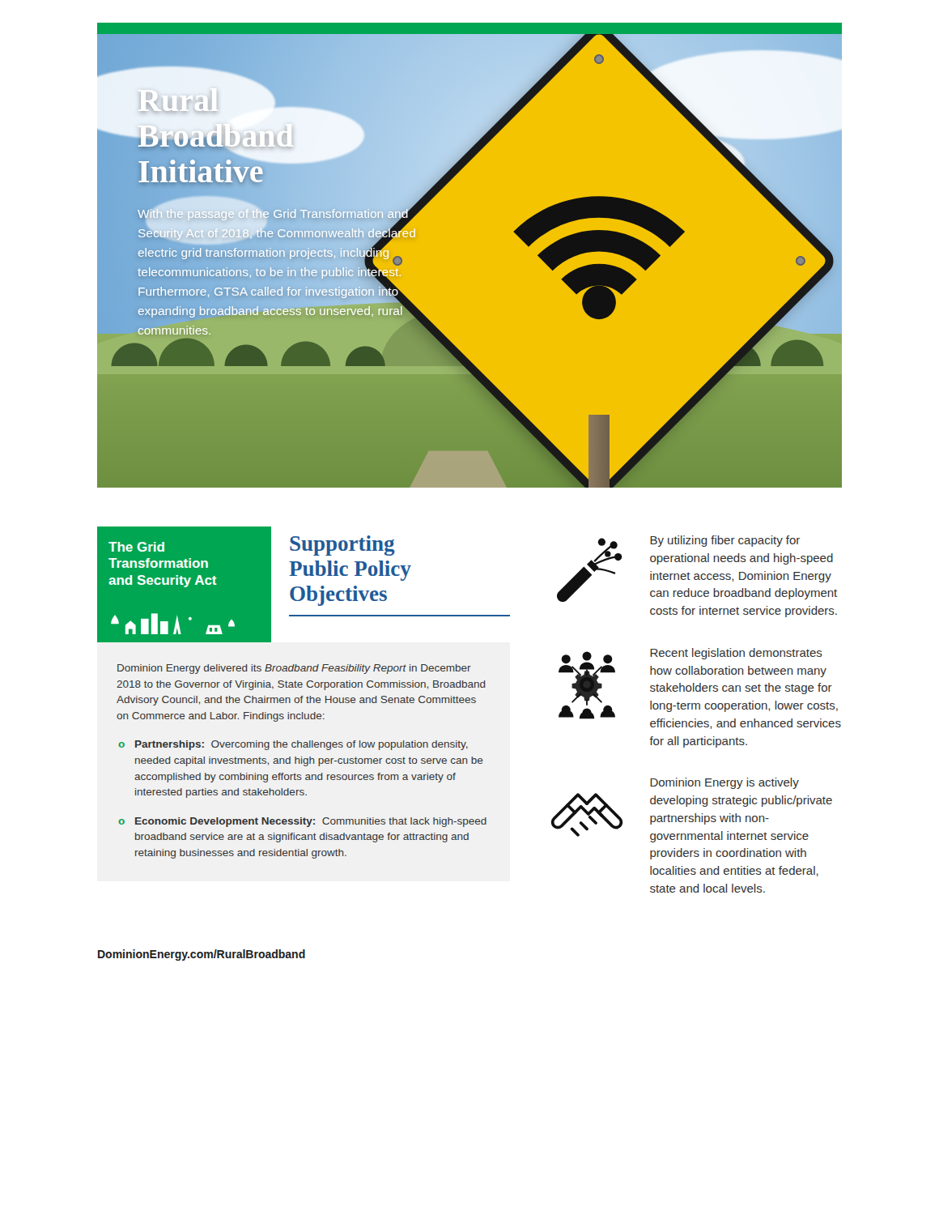Rural
Broadband
Initiative
With the passage of the Grid Transformation and Security Act of 2018, the Commonwealth declared electric grid transformation projects, including telecommunications, to be in the public interest. Furthermore, GTSA called for investigation into expanding broadband access to unserved, rural communities.
The Grid
Transformation
and Security Act
Supporting
Public Policy
Objectives
Dominion Energy delivered its Broadband Feasibility Report in December 2018 to the Governor of Virginia, State Corporation Commission, Broadband Advisory Council, and the Chairmen of the House and Senate Committees on Commerce and Labor. Findings include:
Partnerships: Overcoming the challenges of low population density, needed capital investments, and high per-customer cost to serve can be accomplished by combining efforts and resources from a variety of interested parties and stakeholders.
Economic Development Necessity: Communities that lack high-speed broadband service are at a significant disadvantage for attracting and retaining businesses and residential growth.
By utilizing fiber capacity for operational needs and high-speed internet access, Dominion Energy can reduce broadband deployment costs for internet service providers.
Recent legislation demonstrates how collaboration between many stakeholders can set the stage for long-term cooperation, lower costs, efficiencies, and enhanced services for all participants.
Dominion Energy is actively developing strategic public/private partnerships with non-governmental internet service providers in coordination with localities and entities at federal, state and local levels.
DominionEnergy.com/RuralBroadband